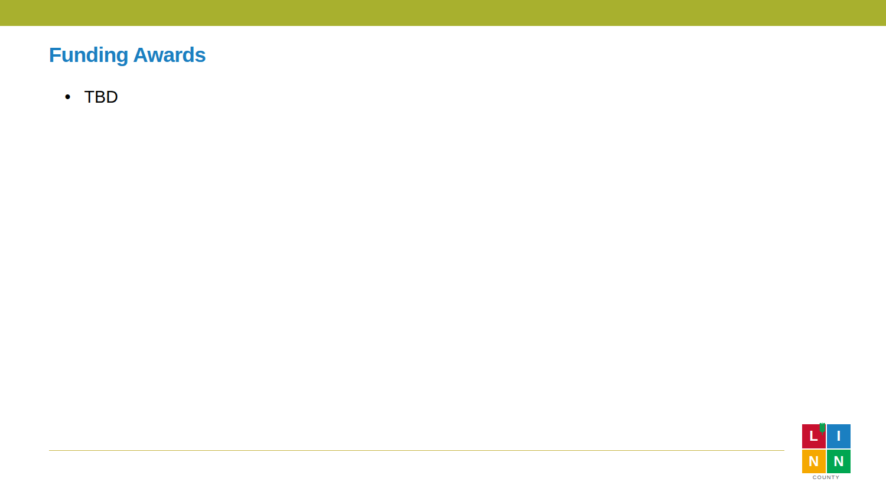Funding Awards
TBD
L
I
N
N
COUNTY